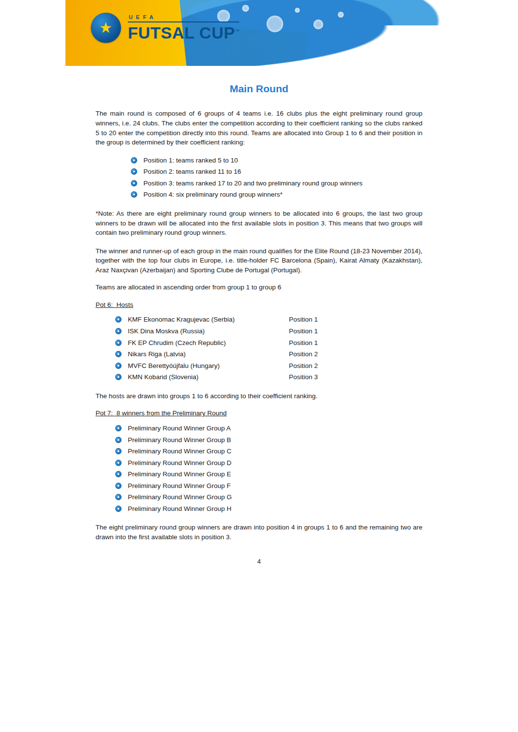UEFA
FUTSAL CUP™
Main Round
The main round is composed of 6 groups of 4 teams i.e. 16 clubs plus the eight preliminary round group winners, i.e. 24 clubs. The clubs enter the competition according to their coefficient ranking so the clubs ranked 5 to 20 enter the competition directly into this round. Teams are allocated into Group 1 to 6 and their position in the group is determined by their coefficient ranking:
Position 1: teams ranked 5 to 10
Position 2: teams ranked 11 to 16
Position 3: teams ranked 17 to 20 and two preliminary round group winners
Position 4: six preliminary round group winners*
*Note: As there are eight preliminary round group winners to be allocated into 6 groups, the last two group winners to be drawn will be allocated into the first available slots in position 3. This means that two groups will contain two preliminary round group winners.
The winner and runner-up of each group in the main round qualifies for the Elite Round (18-23 November 2014), together with the top four clubs in Europe, i.e. title-holder FC Barcelona (Spain), Kairat Almaty (Kazakhstan), Araz Naxçivan (Azerbaijan) and Sporting Clube de Portugal (Portugal).
Teams are allocated in ascending order from group 1 to group 6
Pot 6: Hosts
KMF Ekonomac Kragujevac (Serbia) Position 1
ISK Dina Moskva (Russia) Position 1
FK EP Chrudim (Czech Republic) Position 1
Nikars Riga (Latvia) Position 2
MVFC Berettyóújfalu (Hungary) Position 2
KMN Kobarid (Slovenia) Position 3
The hosts are drawn into groups 1 to 6 according to their coefficient ranking.
Pot 7: 8 winners from the Preliminary Round
Preliminary Round Winner Group A
Preliminary Round Winner Group B
Preliminary Round Winner Group C
Preliminary Round Winner Group D
Preliminary Round Winner Group E
Preliminary Round Winner Group F
Preliminary Round Winner Group G
Preliminary Round Winner Group H
The eight preliminary round group winners are drawn into position 4 in groups 1 to 6 and the remaining two are drawn into the first available slots in position 3.
4